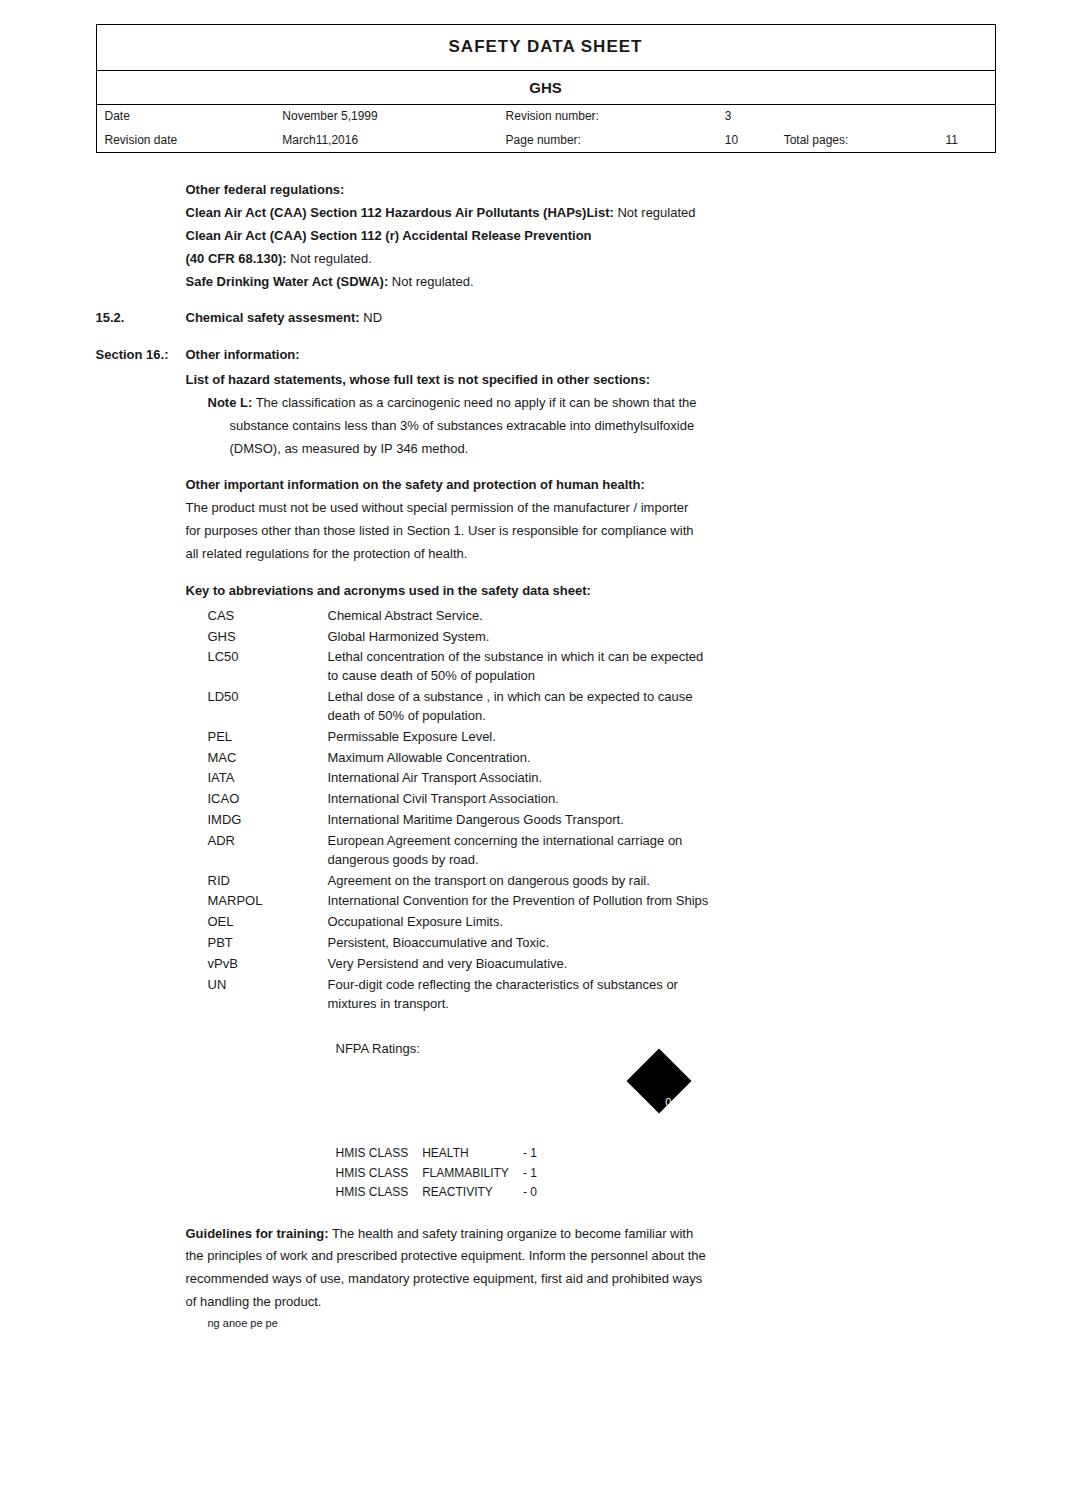SAFETY DATA SHEET
GHS
| Date | November 5,1999 | Revision number: | 3 | | |
| Revision date | March11,2016 | Page number: | 10 | Total pages: | 11 |
Other federal regulations:
Clean Air Act (CAA) Section 112 Hazardous Air Pollutants (HAPs)List: Not regulated
Clean Air Act (CAA) Section 112 (r) Accidental Release Prevention
(40 CFR 68.130): Not regulated.
Safe Drinking Water Act (SDWA): Not regulated.
15.2. Chemical safety assesment: ND
Section 16.: Other information:
List of hazard statements, whose full text is not specified in other sections:
Note L: The classification as a carcinogenic need no apply if it can be shown that the
substance contains less than 3% of substances extracable into dimethylsulfoxide
(DMSO), as measured by IP 346 method.
Other important information on the safety and protection of human health:
The product must not be used without special permission of the manufacturer / importer
for purposes other than those listed in Section 1. User is responsible for compliance with
all related regulations for the protection of health.
Key to abbreviations and acronyms used in the safety data sheet:
CAS
Chemical Abstract Service.
GHS
Global Harmonized System.
LC50
Lethal concentration of the substance in which it can be expected
to cause death of 50% of population
LD50
Lethal dose of a substance , in which can be expected to cause
death of 50% of population.
PEL
Permissable Exposure Level.
MAC
Maximum Allowable Concentration.
IATA
International Air Transport Associatin.
ICAO
International Civil Transport Association.
IMDG
International Maritime Dangerous Goods Transport.
ADR
European Agreement concerning the international carriage on
dangerous goods by road.
RID
Agreement on the transport on dangerous goods by rail.
MARPOL
International Convention for the Prevention of Pollution from Ships
OEL
Occupational Exposure Limits.
PBT
Persistent, Bioaccumulative and Toxic.
vPvB
Very Persistend and very Bioacumulative.
UN
Four-digit code reflecting the characteristics of substances or
mixtures in transport.
NFPA Ratings:
0
| HMIS CLASS | HEALTH | - 1 |
| HMIS CLASS | FLAMMABILITY | - 1 |
| HMIS CLASS | REACTIVITY | - 0 |
Guidelines for training: The health and safety training organize to become familiar with
the principles of work and prescribed protective equipment. Inform the personnel about the
recommended ways of use, mandatory protective equipment, first aid and prohibited ways
of handling the product.
ng anoe pe pe